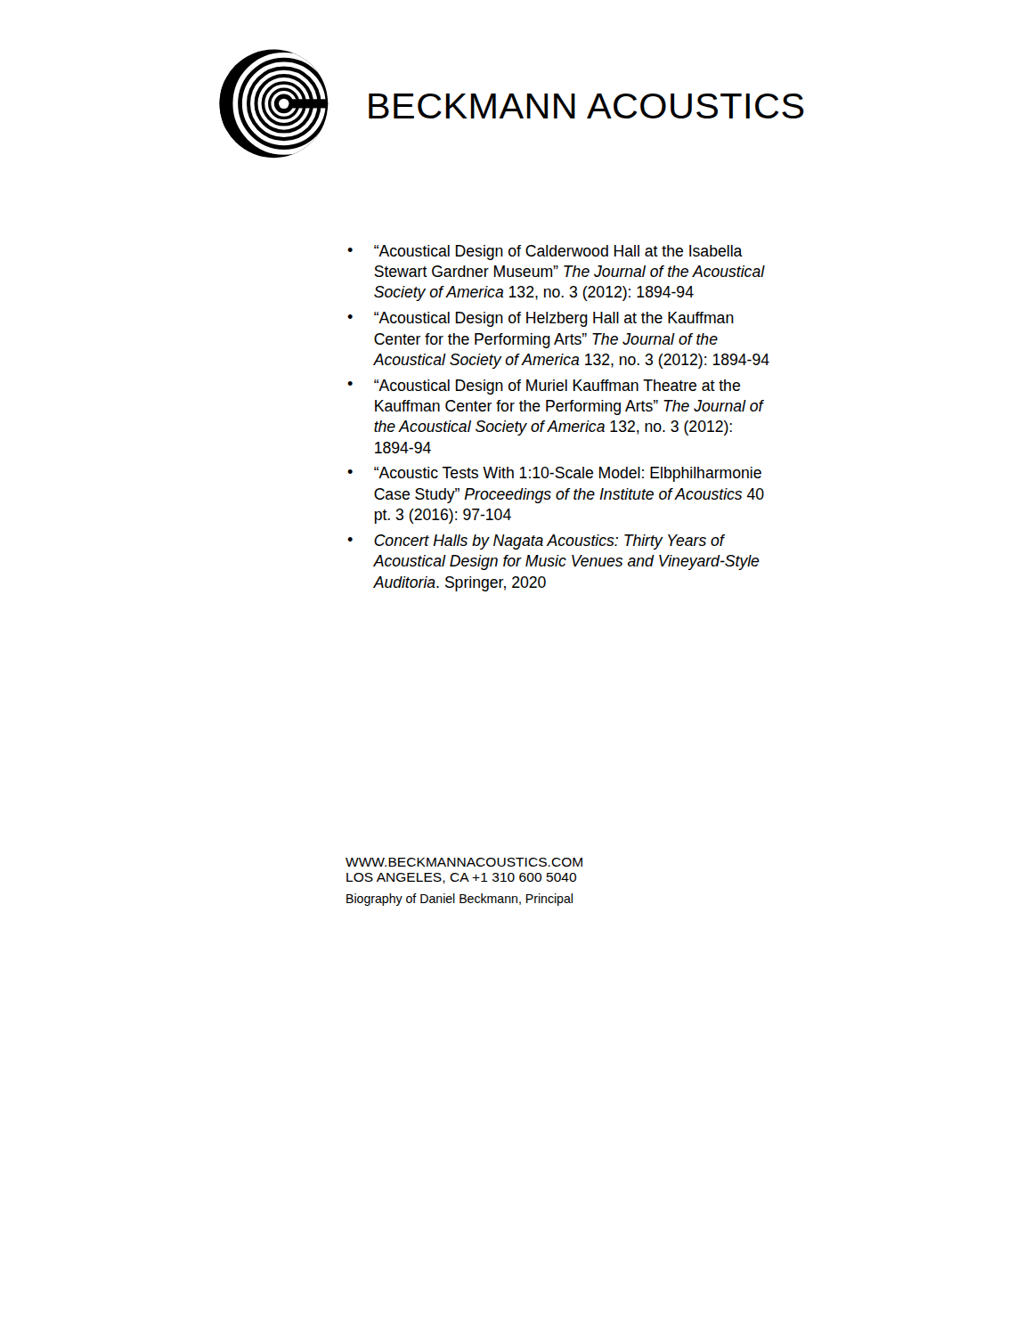BECKMANN ACOUSTICS
“Acoustical Design of Calderwood Hall at the Isabella Stewart Gardner Museum” The Journal of the Acoustical Society of America 132, no. 3 (2012): 1894-94
“Acoustical Design of Helzberg Hall at the Kauffman Center for the Performing Arts” The Journal of the Acoustical Society of America 132, no. 3 (2012): 1894-94
“Acoustical Design of Muriel Kauffman Theatre at the Kauffman Center for the Performing Arts” The Journal of the Acoustical Society of America 132, no. 3 (2012): 1894-94
“Acoustic Tests With 1:10-Scale Model: Elbphilharmonie Case Study” Proceedings of the Institute of Acoustics 40 pt. 3 (2016): 97-104
Concert Halls by Nagata Acoustics: Thirty Years of Acoustical Design for Music Venues and Vineyard-Style Auditoria. Springer, 2020
WWW.BECKMANNACOUSTICS.COM
LOS ANGELES, CA +1 310 600 5040
Biography of Daniel Beckmann, Principal